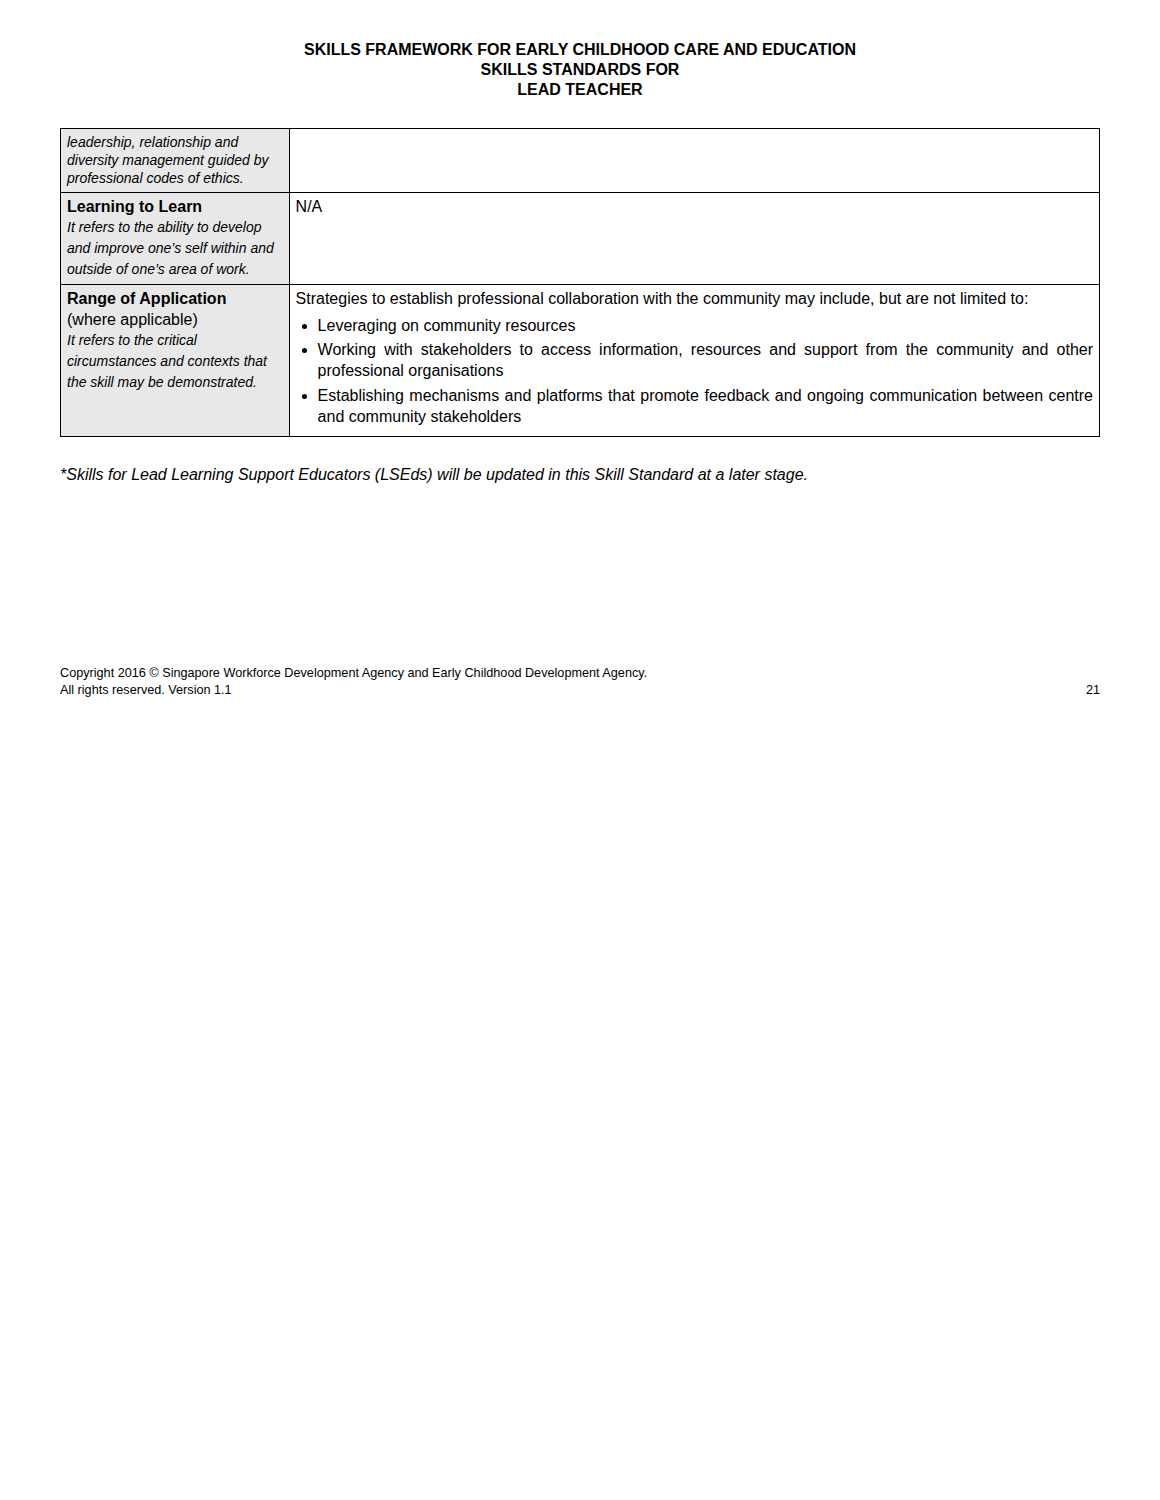SKILLS FRAMEWORK FOR EARLY CHILDHOOD CARE AND EDUCATION
SKILLS STANDARDS FOR
LEAD TEACHER
| leadership, relationship and diversity management guided by professional codes of ethics. | |
| Learning to Learn It refers to the ability to develop and improve one’s self within and outside of one’s area of work. | N/A |
| Range of Application (where applicable) It refers to the critical circumstances and contexts that the skill may be demonstrated. | Strategies to establish professional collaboration with the community may include, but are not limited to: Leveraging on community resources Working with stakeholders to access information, resources and support from the community and other professional organisations Establishing mechanisms and platforms that promote feedback and ongoing communication between centre and community stakeholders |
*Skills for Lead Learning Support Educators (LSEds) will be updated in this Skill Standard at a later stage.
Copyright 2016 © Singapore Workforce Development Agency and Early Childhood Development Agency.
All rights reserved. Version 1.1 21